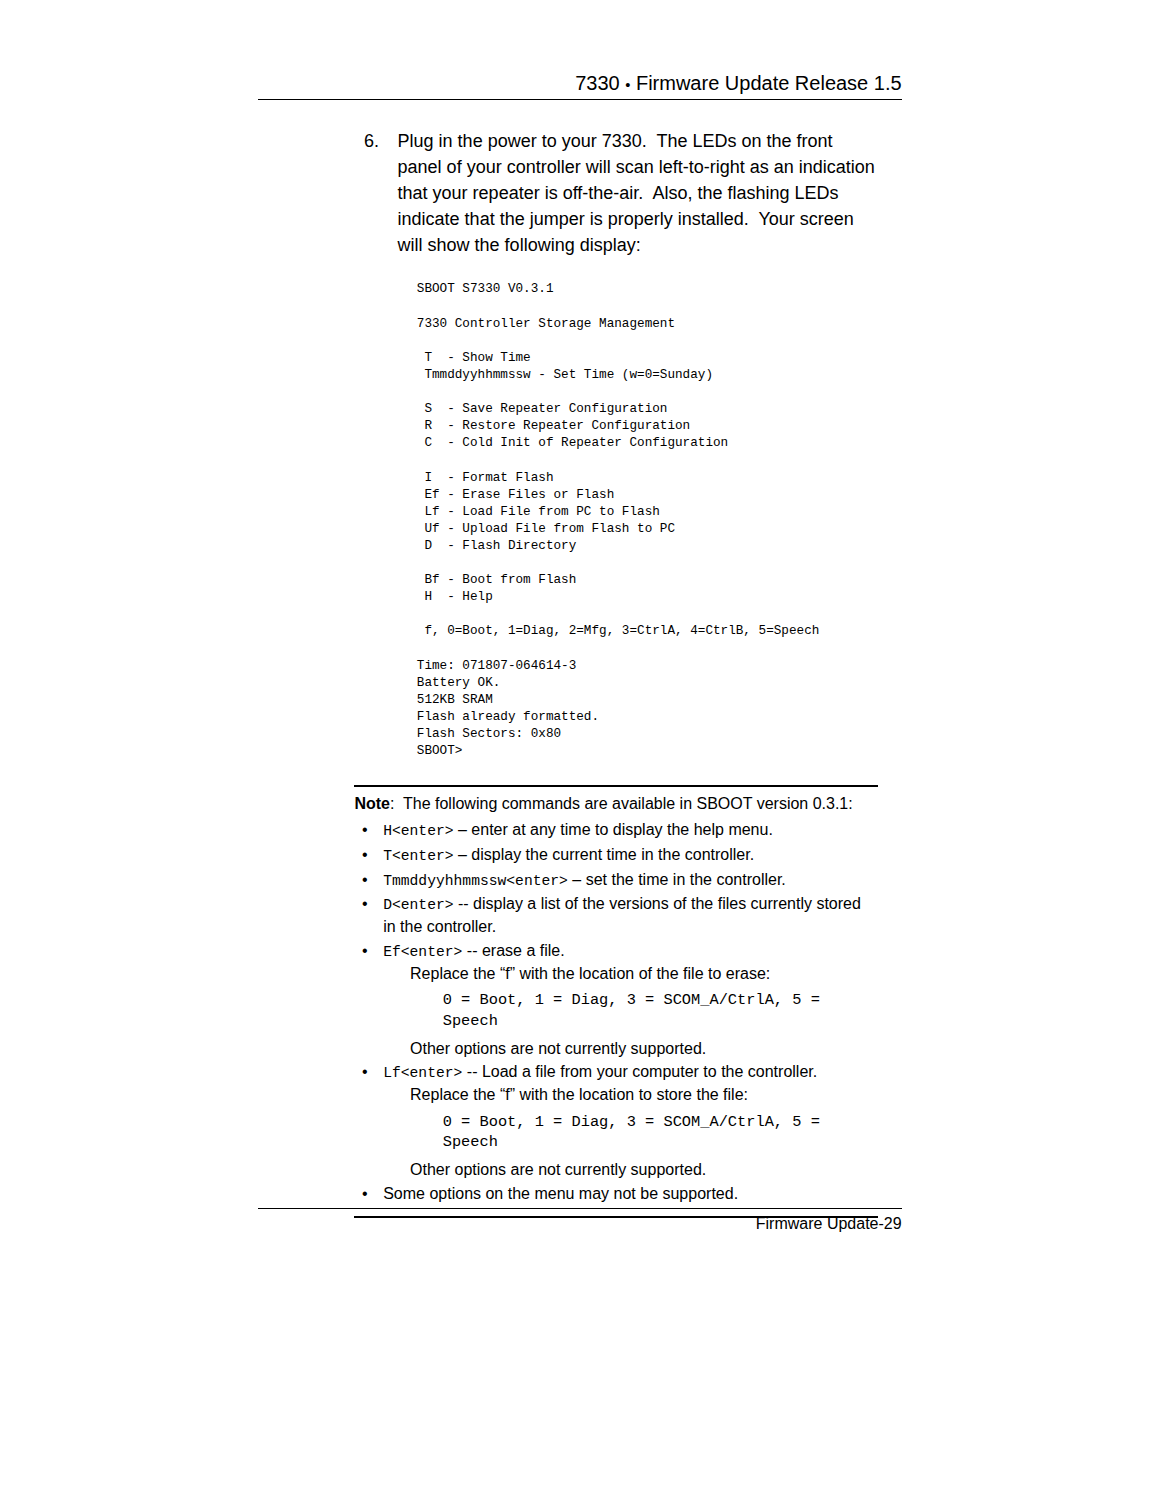7330 • Firmware Update Release 1.5
6. Plug in the power to your 7330. The LEDs on the front panel of your controller will scan left-to-right as an indication that your repeater is off-the-air. Also, the flashing LEDs indicate that the jumper is properly installed. Your screen will show the following display:
SBOOT S7330 V0.3.1

7330 Controller Storage Management

 T  - Show Time
 Tmmddyyhhmmssw - Set Time (w=0=Sunday)

 S  - Save Repeater Configuration
 R  - Restore Repeater Configuration
 C  - Cold Init of Repeater Configuration

 I  - Format Flash
 Ef - Erase Files or Flash
 Lf - Load File from PC to Flash
 Uf - Upload File from Flash to PC
 D  - Flash Directory

 Bf - Boot from Flash
 H  - Help

 f, 0=Boot, 1=Diag, 2=Mfg, 3=CtrlA, 4=CtrlB, 5=Speech

Time: 071807-064614-3
Battery OK.
512KB SRAM
Flash already formatted.
Flash Sectors: 0x80
SBOOT>
Note: The following commands are available in SBOOT version 0.3.1:
H<enter> – enter at any time to display the help menu.
T<enter> – display the current time in the controller.
Tmmddyyhhmmssw<enter> – set the time in the controller.
D<enter> -- display a list of the versions of the files currently stored in the controller.
Ef<enter> -- erase a file.
Replace the “f” with the location of the file to erase:
0 = Boot, 1 = Diag, 3 = SCOM_A/CtrlA, 5 = Speech
Other options are not currently supported.
Lf<enter> -- Load a file from your computer to the controller.
Replace the “f” with the location to store the file:
0 = Boot, 1 = Diag, 3 = SCOM_A/CtrlA, 5 = Speech
Other options are not currently supported.
Some options on the menu may not be supported.
Firmware Update-29